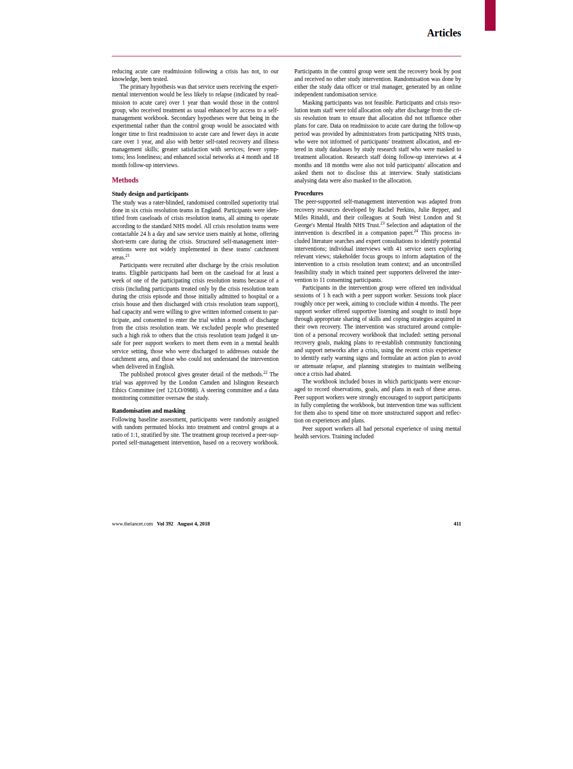Articles
reducing acute care readmission following a crisis has not, to our knowledge, been tested.
The primary hypothesis was that service users receiving the experimental intervention would be less likely to relapse (indicated by readmission to acute care) over 1 year than would those in the control group, who received treatment as usual enhanced by access to a self-management workbook. Secondary hypotheses were that being in the experimental rather than the control group would be associated with longer time to first readmission to acute care and fewer days in acute care over 1 year, and also with better self-rated recovery and illness management skills; greater satisfaction with services; fewer symptoms; less loneliness; and enhanced social networks at 4 month and 18 month follow-up interviews.
Methods
Study design and participants
The study was a rater-blinded, randomised controlled superiority trial done in six crisis resolution teams in England. Participants were identified from caseloads of crisis resolution teams, all aiming to operate according to the standard NHS model. All crisis resolution teams were contactable 24 h a day and saw service users mainly at home, offering short-term care during the crisis. Structured self-management interventions were not widely implemented in these teams' catchment areas.21
Participants were recruited after discharge by the crisis resolution teams. Eligible participants had been on the caseload for at least a week of one of the participating crisis resolution teams because of a crisis (including participants treated only by the crisis resolution team during the crisis episode and those initially admitted to hospital or a crisis house and then discharged with crisis resolution team support), had capacity and were willing to give written informed consent to participate, and consented to enter the trial within a month of discharge from the crisis resolution team. We excluded people who presented such a high risk to others that the crisis resolution team judged it unsafe for peer support workers to meet them even in a mental health service setting, those who were discharged to addresses outside the catchment area, and those who could not understand the intervention when delivered in English.
The published protocol gives greater detail of the methods.22 The trial was approved by the London Camden and Islington Research Ethics Committee (ref 12/LO/0988). A steering committee and a data monitoring committee oversaw the study.
Randomisation and masking
Following baseline assessment, participants were randomly assigned with random permuted blocks into treatment and control groups at a ratio of 1:1, stratified by site. The treatment group received a peer-supported self-management intervention, based on a recovery workbook. Participants in the control group were sent the recovery book by post and received no other study intervention. Randomisation was done by either the study data officer or trial manager, generated by an online independent randomisation service.
Masking participants was not feasible. Participants and crisis resolution team staff were told allocation only after discharge from the crisis resolution team to ensure that allocation did not influence other plans for care. Data on readmission to acute care during the follow-up period was provided by administrators from participating NHS trusts, who were not informed of participants' treatment allocation, and entered in study databases by study research staff who were masked to treatment allocation. Research staff doing follow-up interviews at 4 months and 18 months were also not told participants' allocation and asked them not to disclose this at interview. Study statisticians analysing data were also masked to the allocation.
Procedures
The peer-supported self-management intervention was adapted from recovery resources developed by Rachel Perkins, Julie Repper, and Miles Rinaldi, and their colleagues at South West London and St George's Mental Health NHS Trust.23 Selection and adaptation of the intervention is described in a companion paper.24 This process included literature searches and expert consultations to identify potential interventions; individual interviews with 41 service users exploring relevant views; stakeholder focus groups to inform adaptation of the intervention to a crisis resolution team context; and an uncontrolled feasibility study in which trained peer supporters delivered the intervention to 11 consenting participants.
Participants in the intervention group were offered ten individual sessions of 1 h each with a peer support worker. Sessions took place roughly once per week, aiming to conclude within 4 months. The peer support worker offered supportive listening and sought to instil hope through appropriate sharing of skills and coping strategies acquired in their own recovery. The intervention was structured around completion of a personal recovery workbook that included: setting personal recovery goals, making plans to re-establish community functioning and support networks after a crisis, using the recent crisis experience to identify early warning signs and formulate an action plan to avoid or attenuate relapse, and planning strategies to maintain wellbeing once a crisis had abated.
The workbook included boxes in which participants were encouraged to record observations, goals, and plans in each of these areas. Peer support workers were strongly encouraged to support participants in fully completing the workbook, but intervention time was sufficient for them also to spend time on more unstructured support and reflection on experiences and plans.
Peer support workers all had personal experience of using mental health services. Training included
www.thelancet.com Vol 392 August 4, 2018
411